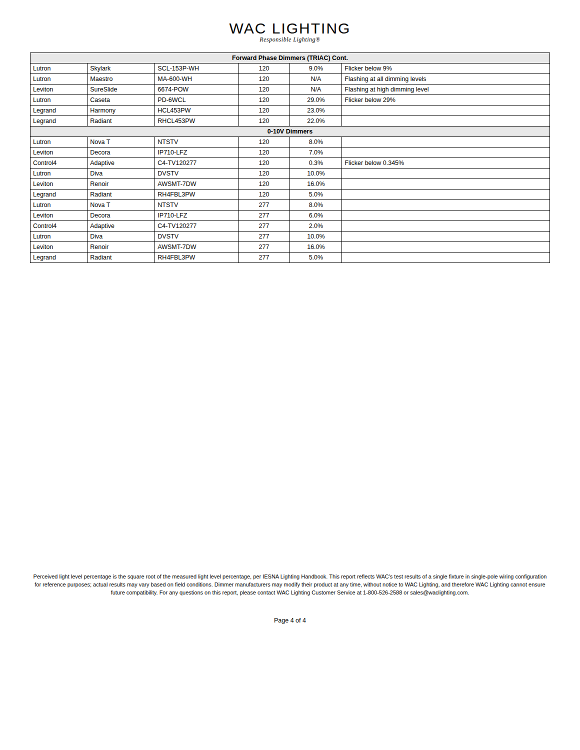WAC LIGHTING
Responsible Lighting®
| Forward Phase Dimmers (TRIAC) Cont. |
| Lutron | Skylark | SCL-153P-WH | 120 | 9.0% | Flicker below 9% |
| Lutron | Maestro | MA-600-WH | 120 | N/A | Flashing at all dimming levels |
| Leviton | SureSlide | 6674-POW | 120 | N/A | Flashing at high dimming level |
| Lutron | Caseta | PD-6WCL | 120 | 29.0% | Flicker below 29% |
| Legrand | Harmony | HCL453PW | 120 | 23.0% | |
| Legrand | Radiant | RHCL453PW | 120 | 22.0% | |
| 0-10V Dimmers |
| Lutron | Nova T | NTSTV | 120 | 8.0% | |
| Leviton | Decora | IP710-LFZ | 120 | 7.0% | |
| Control4 | Adaptive | C4-TV120277 | 120 | 0.3% | Flicker below 0.345% |
| Lutron | Diva | DVSTV | 120 | 10.0% | |
| Leviton | Renoir | AWSMT-7DW | 120 | 16.0% | |
| Legrand | Radiant | RH4FBL3PW | 120 | 5.0% | |
| Lutron | Nova T | NTSTV | 277 | 8.0% | |
| Leviton | Decora | IP710-LFZ | 277 | 6.0% | |
| Control4 | Adaptive | C4-TV120277 | 277 | 2.0% | |
| Lutron | Diva | DVSTV | 277 | 10.0% | |
| Leviton | Renoir | AWSMT-7DW | 277 | 16.0% | |
| Legrand | Radiant | RH4FBL3PW | 277 | 5.0% | |
Perceived light level percentage is the square root of the measured light level percentage, per IESNA Lighting Handbook. This report reflects WAC's test results of a single fixture in single-pole wiring configuration for reference purposes; actual results may vary based on field conditions. Dimmer manufacturers may modify their product at any time, without notice to WAC Lighting, and therefore WAC Lighting cannot ensure future compatibility. For any questions on this report, please contact WAC Lighting Customer Service at 1-800-526-2588 or sales@waclighting.com.
Page 4 of 4